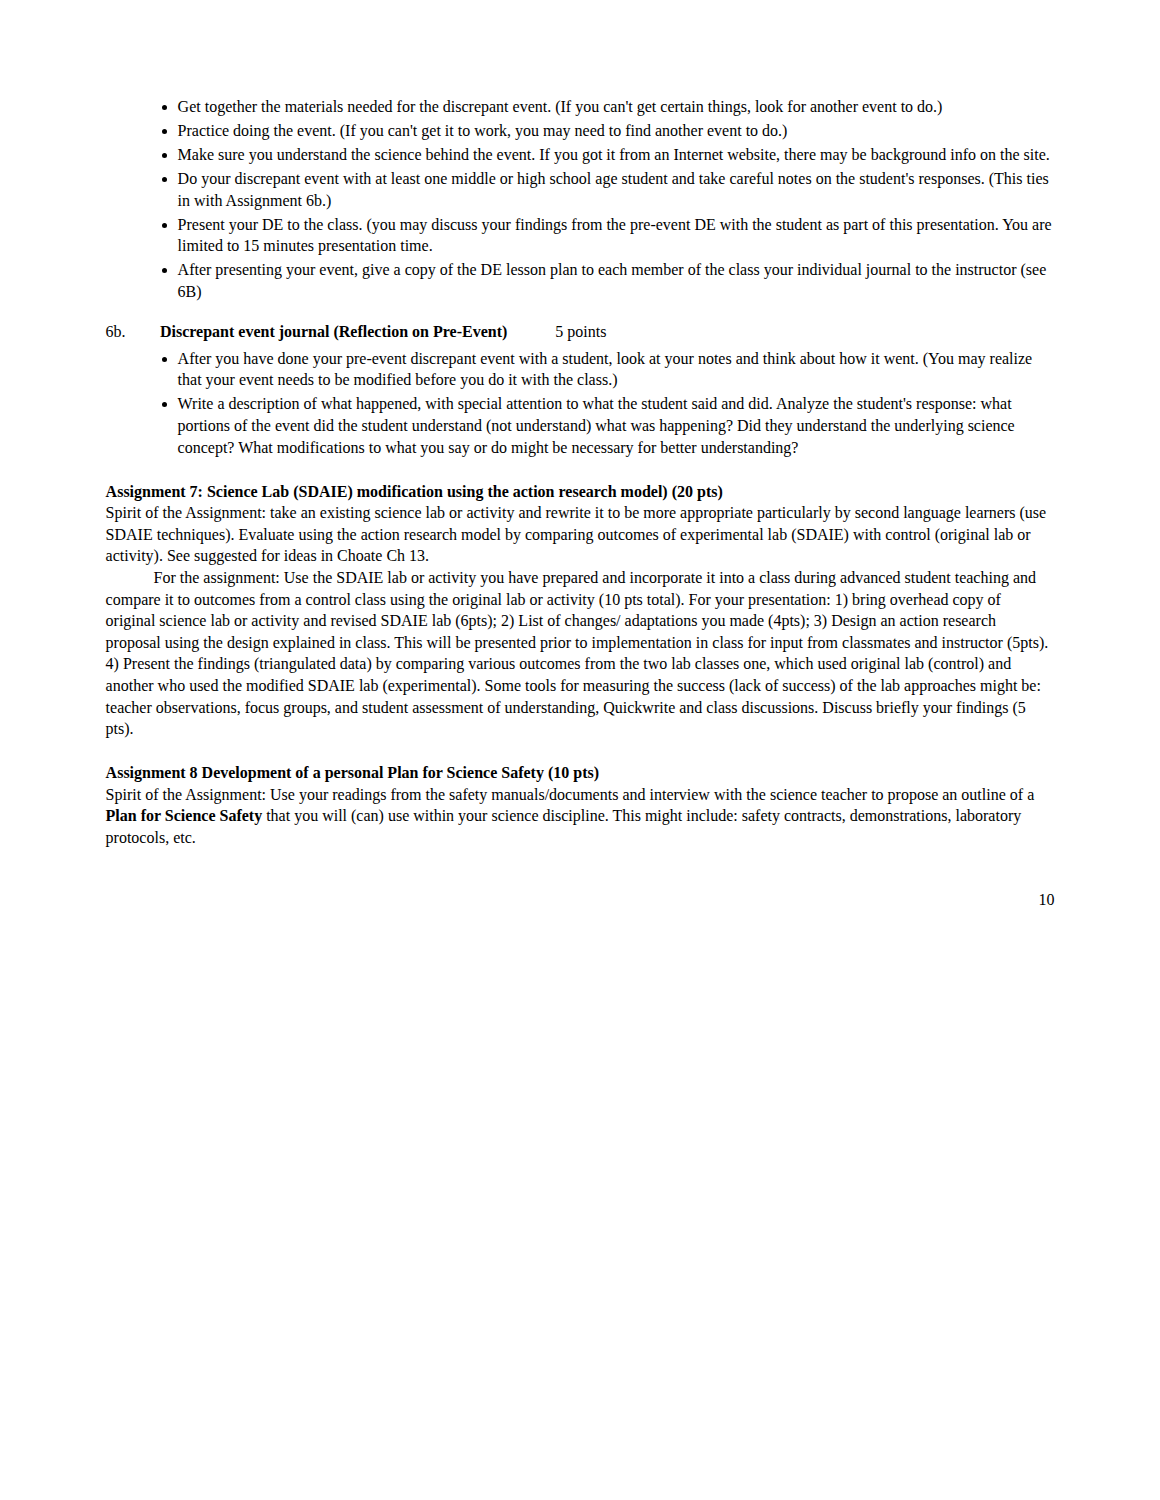Get together the materials needed for the discrepant event. (If you can't get certain things, look for another event to do.)
Practice doing the event. (If you can't get it to work, you may need to find another event to do.)
Make sure you understand the science behind the event. If you got it from an Internet website, there may be background info on the site.
Do your discrepant event with at least one middle or high school age student and take careful notes on the student's responses. (This ties in with Assignment 6b.)
Present your DE to the class. (you may discuss your findings from the pre-event DE with the student as part of this presentation. You are limited to 15 minutes presentation time.
After presenting your event, give a copy of the DE lesson plan to each member of the class your individual journal to the instructor (see 6B)
6b. Discrepant event journal (Reflection on Pre-Event) 5 points
After you have done your pre-event discrepant event with a student, look at your notes and think about how it went. (You may realize that your event needs to be modified before you do it with the class.)
Write a description of what happened, with special attention to what the student said and did. Analyze the student's response: what portions of the event did the student understand (not understand) what was happening? Did they understand the underlying science concept? What modifications to what you say or do might be necessary for better understanding?
Assignment 7: Science Lab (SDAIE) modification using the action research model) (20 pts)
Spirit of the Assignment: take an existing science lab or activity and rewrite it to be more appropriate particularly by second language learners (use SDAIE techniques). Evaluate using the action research model by comparing outcomes of experimental lab (SDAIE) with control (original lab or activity). See suggested for ideas in Choate Ch 13.
For the assignment: Use the SDAIE lab or activity you have prepared and incorporate it into a class during advanced student teaching and compare it to outcomes from a control class using the original lab or activity (10 pts total). For your presentation: 1) bring overhead copy of original science lab or activity and revised SDAIE lab (6pts); 2) List of changes/ adaptations you made (4pts); 3) Design an action research proposal using the design explained in class. This will be presented prior to implementation in class for input from classmates and instructor (5pts). 4) Present the findings (triangulated data) by comparing various outcomes from the two lab classes one, which used original lab (control) and another who used the modified SDAIE lab (experimental). Some tools for measuring the success (lack of success) of the lab approaches might be: teacher observations, focus groups, and student assessment of understanding, Quickwrite and class discussions. Discuss briefly your findings (5 pts).
Assignment 8 Development of a personal Plan for Science Safety (10 pts)
Spirit of the Assignment: Use your readings from the safety manuals/documents and interview with the science teacher to propose an outline of a Plan for Science Safety that you will (can) use within your science discipline. This might include: safety contracts, demonstrations, laboratory protocols, etc.
10